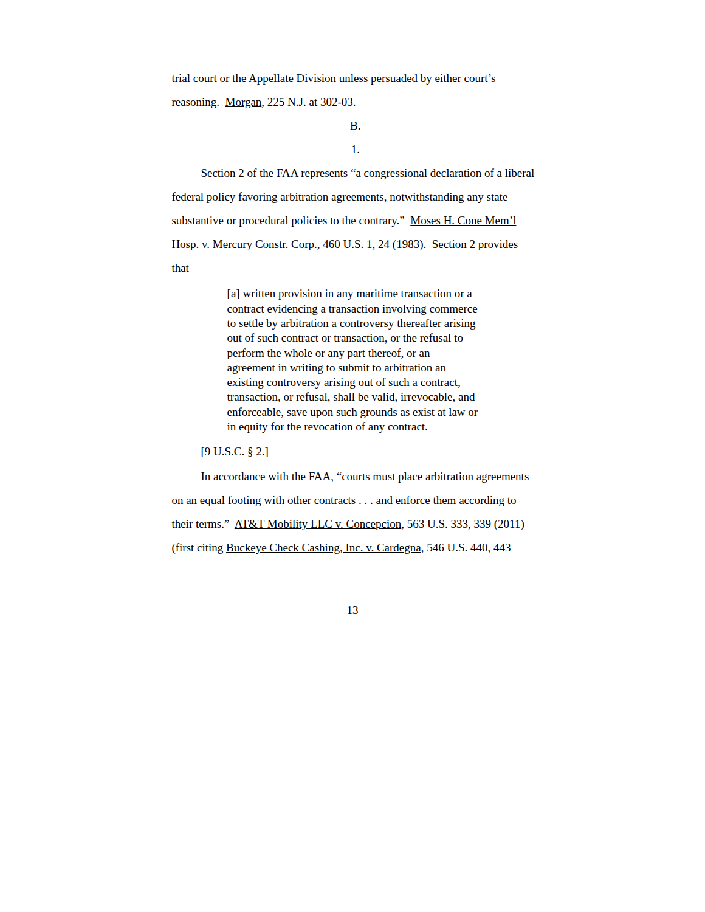trial court or the Appellate Division unless persuaded by either court’s
reasoning. Morgan, 225 N.J. at 302-03.
B.
1.
Section 2 of the FAA represents “a congressional declaration of a liberal
federal policy favoring arbitration agreements, notwithstanding any state
substantive or procedural policies to the contrary.” Moses H. Cone Mem’l
Hosp. v. Mercury Constr. Corp., 460 U.S. 1, 24 (1983). Section 2 provides
that
[a] written provision in any maritime transaction or a contract evidencing a transaction involving commerce to settle by arbitration a controversy thereafter arising out of such contract or transaction, or the refusal to perform the whole or any part thereof, or an agreement in writing to submit to arbitration an existing controversy arising out of such a contract, transaction, or refusal, shall be valid, irrevocable, and enforceable, save upon such grounds as exist at law or in equity for the revocation of any contract.
[9 U.S.C. § 2.]
In accordance with the FAA, “courts must place arbitration agreements
on an equal footing with other contracts . . . and enforce them according to
their terms.” AT&T Mobility LLC v. Concepcion, 563 U.S. 333, 339 (2011)
(first citing Buckeye Check Cashing, Inc. v. Cardegna, 546 U.S. 440, 443
13